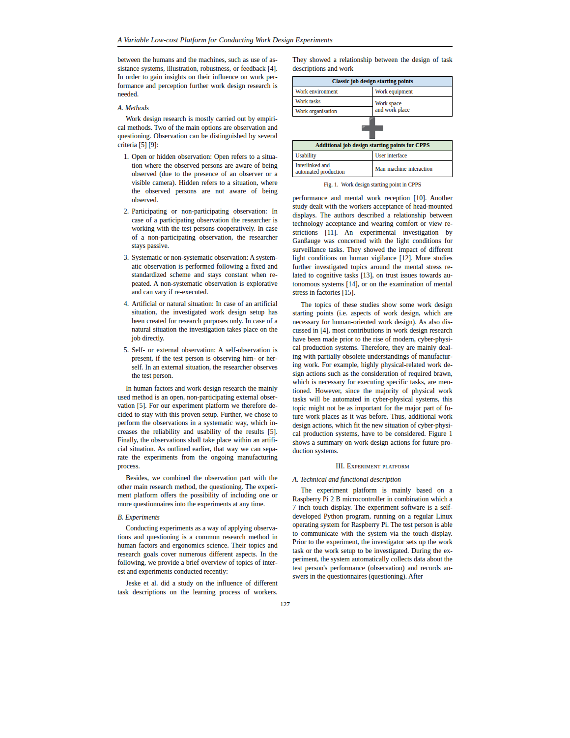A Variable Low-cost Platform for Conducting Work Design Experiments
between the humans and the machines, such as use of assistance systems, illustration, robustness, or feedback [4]. In order to gain insights on their influence on work performance and perception further work design research is needed.
A. Methods
Work design research is mostly carried out by empirical methods. Two of the main options are observation and questioning. Observation can be distinguished by several criteria [5] [9]:
Open or hidden observation: Open refers to a situation where the observed persons are aware of being observed (due to the presence of an observer or a visible camera). Hidden refers to a situation, where the observed persons are not aware of being observed.
Participating or non-participating observation: In case of a participating observation the researcher is working with the test persons cooperatively. In case of a non-participating observation, the researcher stays passive.
Systematic or non-systematic observation: A systematic observation is performed following a fixed and standardized scheme and stays constant when repeated. A non-systematic observation is explorative and can vary if re-executed.
Artificial or natural situation: In case of an artificial situation, the investigated work design setup has been created for research purposes only. In case of a natural situation the investigation takes place on the job directly.
Self- or external observation: A self-observation is present, if the test person is observing him- or herself. In an external situation, the researcher observes the test person.
In human factors and work design research the mainly used method is an open, non-participating external observation [5]. For our experiment platform we therefore decided to stay with this proven setup. Further, we chose to perform the observations in a systematic way, which increases the reliability and usability of the results [5]. Finally, the observations shall take place within an artificial situation. As outlined earlier, that way we can separate the experiments from the ongoing manufacturing process.
Besides, we combined the observation part with the other main research method, the questioning. The experiment platform offers the possibility of including one or more questionnaires into the experiments at any time.
B. Experiments
Conducting experiments as a way of applying observations and questioning is a common research method in human factors and ergonomics science. Their topics and research goals cover numerous different aspects. In the following, we provide a brief overview of topics of interest and experiments conducted recently:
Jeske et al. did a study on the influence of different task descriptions on the learning process of workers. They showed a relationship between the design of task descriptions and work
| Classic job design starting points |
| --- |
| Work environment | Work equipment |
| Work tasks | Work space and work place |
| Work organisation |
➕
| Additional job design starting points for CPPS |
| --- |
| Usability | User interface |
| Interlinked and automated production | Man-machine-interaction |
Fig. 1. Work design starting point in CPPS
performance and mental work reception [10]. Another study dealt with the workers acceptance of head-mounted displays. The authors described a relationship between technology acceptance and wearing comfort or view restrictions [11]. An experimental investigation by Ganßauge was concerned with the light conditions for surveillance tasks. They showed the impact of different light conditions on human vigilance [12]. More studies further investigated topics around the mental stress related to cognitive tasks [13], on trust issues towards autonomous systems [14], or on the examination of mental stress in factories [15].
The topics of these studies show some work design starting points (i.e. aspects of work design, which are necessary for human-oriented work design). As also discussed in [4], most contributions in work design research have been made prior to the rise of modern, cyber-physical production systems. Therefore, they are mainly dealing with partially obsolete understandings of manufacturing work. For example, highly physical-related work design actions such as the consideration of required brawn, which is necessary for executing specific tasks, are mentioned. However, since the majority of physical work tasks will be automated in cyber-physical systems, this topic might not be as important for the major part of future work places as it was before. Thus, additional work design actions, which fit the new situation of cyber-physical production systems, have to be considered. Figure 1 shows a summary on work design actions for future production systems.
III. Experiment platform
A. Technical and functional description
The experiment platform is mainly based on a Raspberry Pi 2 B microcontroller in combination which a 7 inch touch display. The experiment software is a self-developed Python program, running on a regular Linux operating system for Raspberry Pi. The test person is able to communicate with the system via the touch display. Prior to the experiment, the investigator sets up the work task or the work setup to be investigated. During the experiment, the system automatically collects data about the test person's performance (observation) and records answers in the questionnaires (questioning). After
127